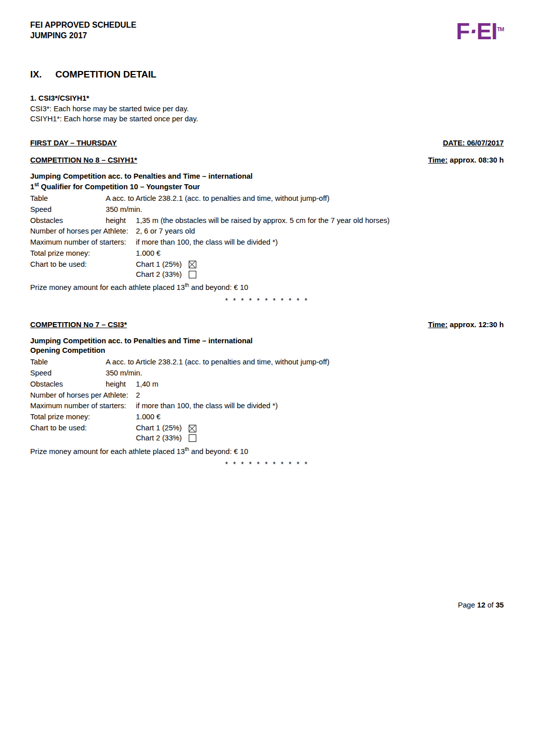FEI APPROVED SCHEDULE
JUMPING 2017
F·EITM
IX. COMPETITION DETAIL
1. CSI3*/CSIYH1*
CSI3*: Each horse may be started twice per day.
CSIYH1*: Each horse may be started once per day.
FIRST DAY – THURSDAY DATE: 06/07/2017
COMPETITION No 8 – CSIYH1* Time: approx. 08:30 h
Jumping Competition acc. to Penalties and Time – international
1st Qualifier for Competition 10 – Youngster Tour
| Table | A acc. to Article 238.2.1 (acc. to penalties and time, without jump-off) |
| Speed | 350 m/min. |
| Obstacles | height | 1,35 m (the obstacles will be raised by approx. 5 cm for the 7 year old horses) |
| Number of horses per Athlete: | 2, 6 or 7 years old |
| Maximum number of starters: | if more than 100, the class will be divided *) |
| Total prize money: | 1.000 € |
| Chart to be used: | Chart 1 (25%) Chart 2 (33%) |
Prize money amount for each athlete placed 13th and beyond: € 10
* * * * * * * * * * *
COMPETITION No 7 – CSI3* Time: approx. 12:30 h
Jumping Competition acc. to Penalties and Time – international
Opening Competition
| Table | A acc. to Article 238.2.1 (acc. to penalties and time, without jump-off) |
| Speed | 350 m/min. |
| Obstacles | height | 1,40 m |
| Number of horses per Athlete: | 2 |
| Maximum number of starters: | if more than 100, the class will be divided *) |
| Total prize money: | 1.000 € |
| Chart to be used: | Chart 1 (25%) Chart 2 (33%) |
Prize money amount for each athlete placed 13th and beyond: € 10
* * * * * * * * * * *
Page 12 of 35